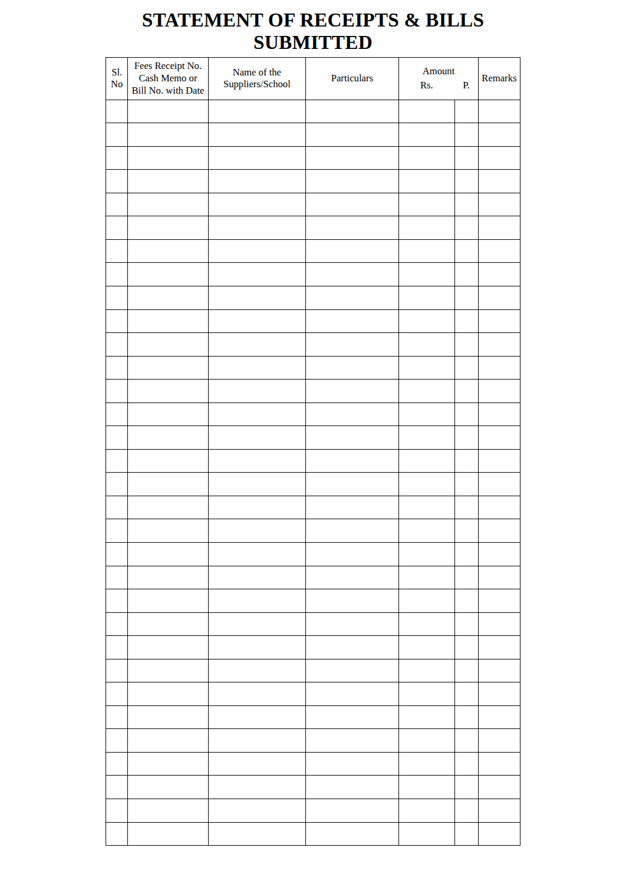STATEMENT OF RECEIPTS & BILLS SUBMITTED
| Sl. No | Fees Receipt No. Cash Memo or Bill No. with Date | Name of the Suppliers/School | Particulars | Amount Rs. P. | Remarks |
| --- | --- | --- | --- | --- | --- |